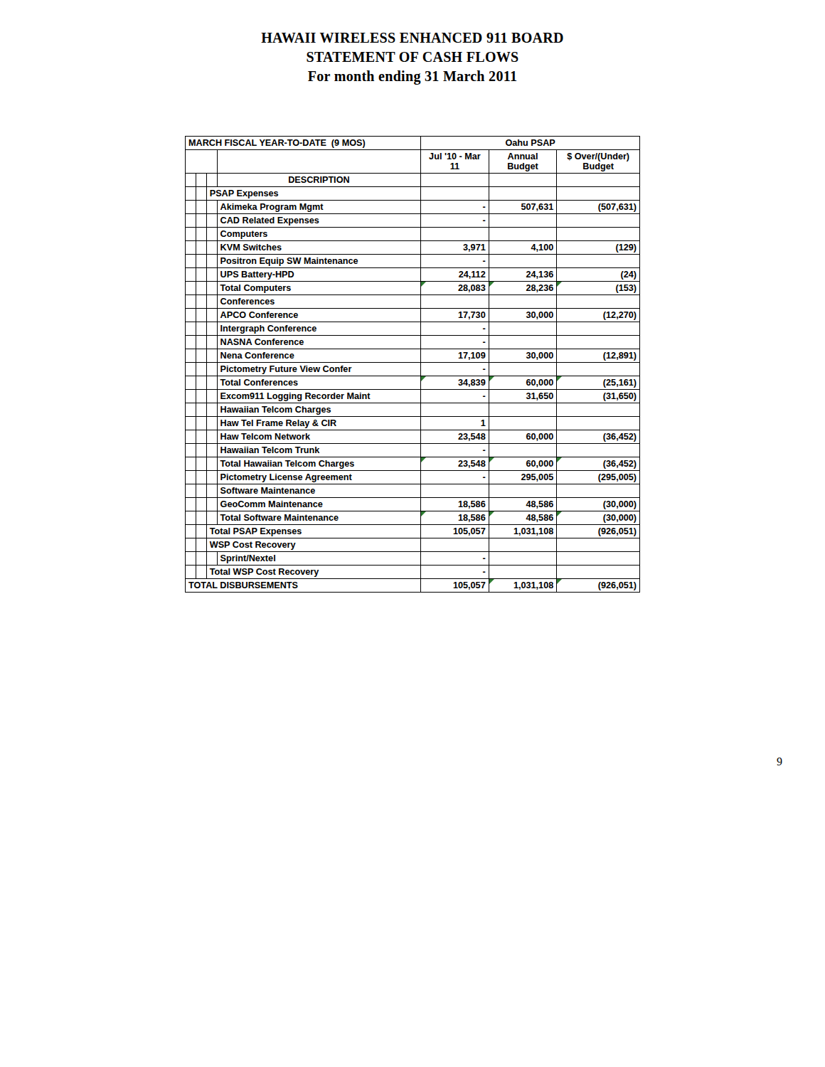HAWAII WIRELESS ENHANCED 911 BOARD
STATEMENT OF CASH FLOWS
For month ending 31 March 2011
| MARCH FISCAL YEAR-TO-DATE (9 MOS) | Oahu PSAP |
| | | Jul '10 - Mar 11 | Annual Budget | $ Over/(Under) Budget |
| | | | DESCRIPTION | | | |
| | | PSAP Expenses | | | |
| | | | Akimeka Program Mgmt | - | 507,631 | (507,631) |
| | | | CAD Related Expenses | - | | |
| | | | Computers | | | |
| | | | KVM Switches | 3,971 | 4,100 | (129) |
| | | | Positron Equip SW Maintenance | - | | |
| | | | UPS Battery-HPD | 24,112 | 24,136 | (24) |
| | | | Total Computers | 28,083 | 28,236 | (153) |
| | | | Conferences | | | |
| | | | APCO Conference | 17,730 | 30,000 | (12,270) |
| | | | Intergraph Conference | - | | |
| | | | NASNA Conference | - | | |
| | | | Nena Conference | 17,109 | 30,000 | (12,891) |
| | | | Pictometry Future View Confer | - | | |
| | | | Total Conferences | 34,839 | 60,000 | (25,161) |
| | | | Excom911 Logging Recorder Maint | - | 31,650 | (31,650) |
| | | | Hawaiian Telcom Charges | | | |
| | | | Haw Tel Frame Relay & CIR | 1 | | |
| | | | Haw Telcom Network | 23,548 | 60,000 | (36,452) |
| | | | Hawaiian Telcom Trunk | - | | |
| | | | Total Hawaiian Telcom Charges | 23,548 | 60,000 | (36,452) |
| | | | Pictometry License Agreement | - | 295,005 | (295,005) |
| | | | Software Maintenance | | | |
| | | | GeoComm Maintenance | 18,586 | 48,586 | (30,000) |
| | | | Total Software Maintenance | 18,586 | 48,586 | (30,000) |
| | | Total PSAP Expenses | 105,057 | 1,031,108 | (926,051) |
| | | WSP Cost Recovery | | | |
| | | | Sprint/Nextel | - | | |
| | | Total WSP Cost Recovery | - | | |
| TOTAL DISBURSEMENTS | 105,057 | 1,031,108 | (926,051) |
9